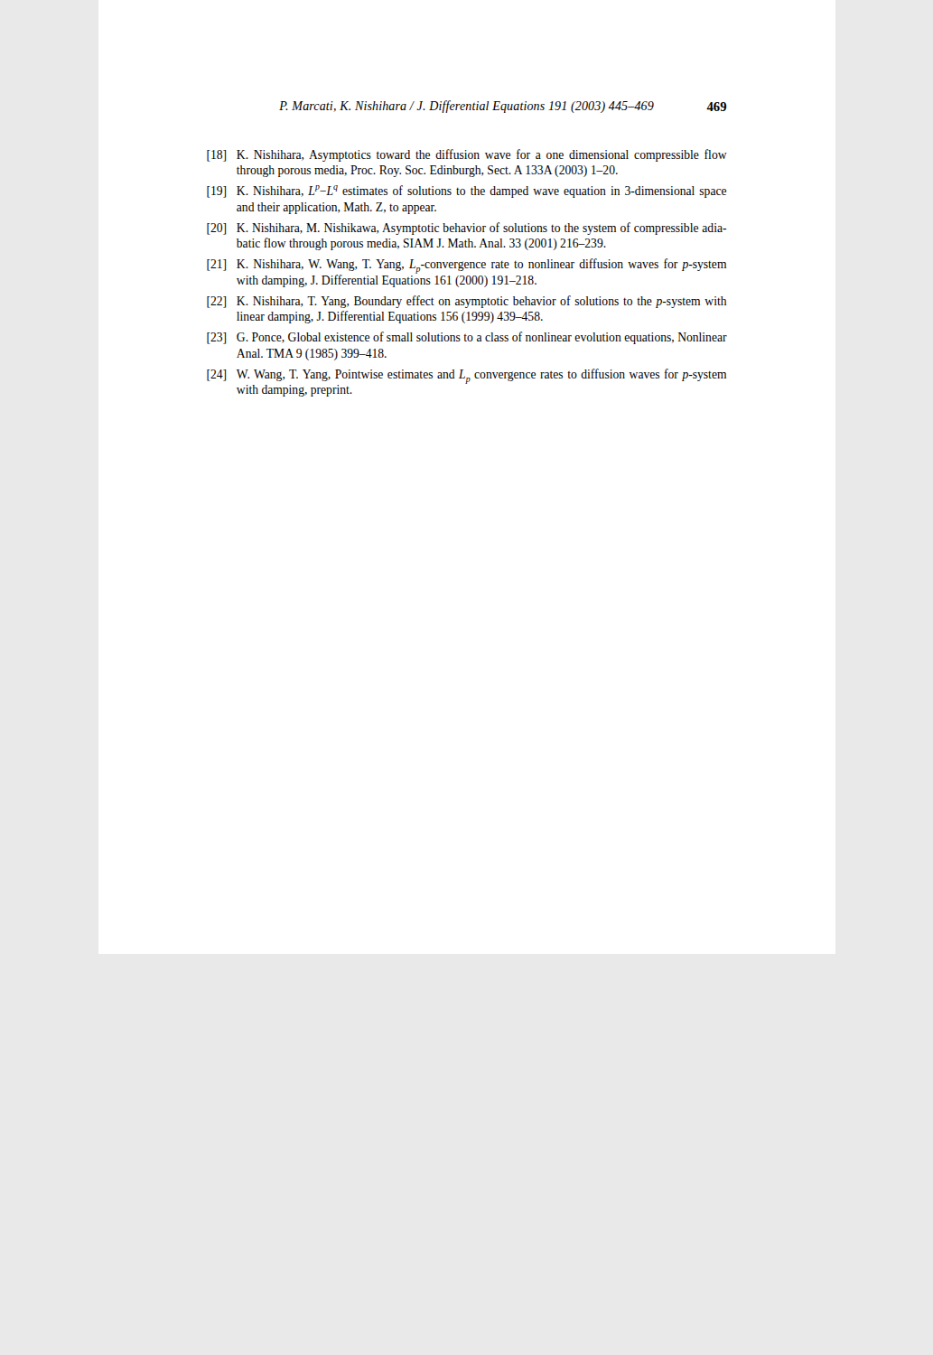P. Marcati, K. Nishihara / J. Differential Equations 191 (2003) 445–469 469
[18] K. Nishihara, Asymptotics toward the diffusion wave for a one dimensional compressible flow through porous media, Proc. Roy. Soc. Edinburgh, Sect. A 133A (2003) 1–20.
[19] K. Nishihara, Lp−Lq estimates of solutions to the damped wave equation in 3-dimensional space and their application, Math. Z, to appear.
[20] K. Nishihara, M. Nishikawa, Asymptotic behavior of solutions to the system of compressible adiabatic flow through porous media, SIAM J. Math. Anal. 33 (2001) 216–239.
[21] K. Nishihara, W. Wang, T. Yang, Lp-convergence rate to nonlinear diffusion waves for p-system with damping, J. Differential Equations 161 (2000) 191–218.
[22] K. Nishihara, T. Yang, Boundary effect on asymptotic behavior of solutions to the p-system with linear damping, J. Differential Equations 156 (1999) 439–458.
[23] G. Ponce, Global existence of small solutions to a class of nonlinear evolution equations, Nonlinear Anal. TMA 9 (1985) 399–418.
[24] W. Wang, T. Yang, Pointwise estimates and Lp convergence rates to diffusion waves for p-system with damping, preprint.